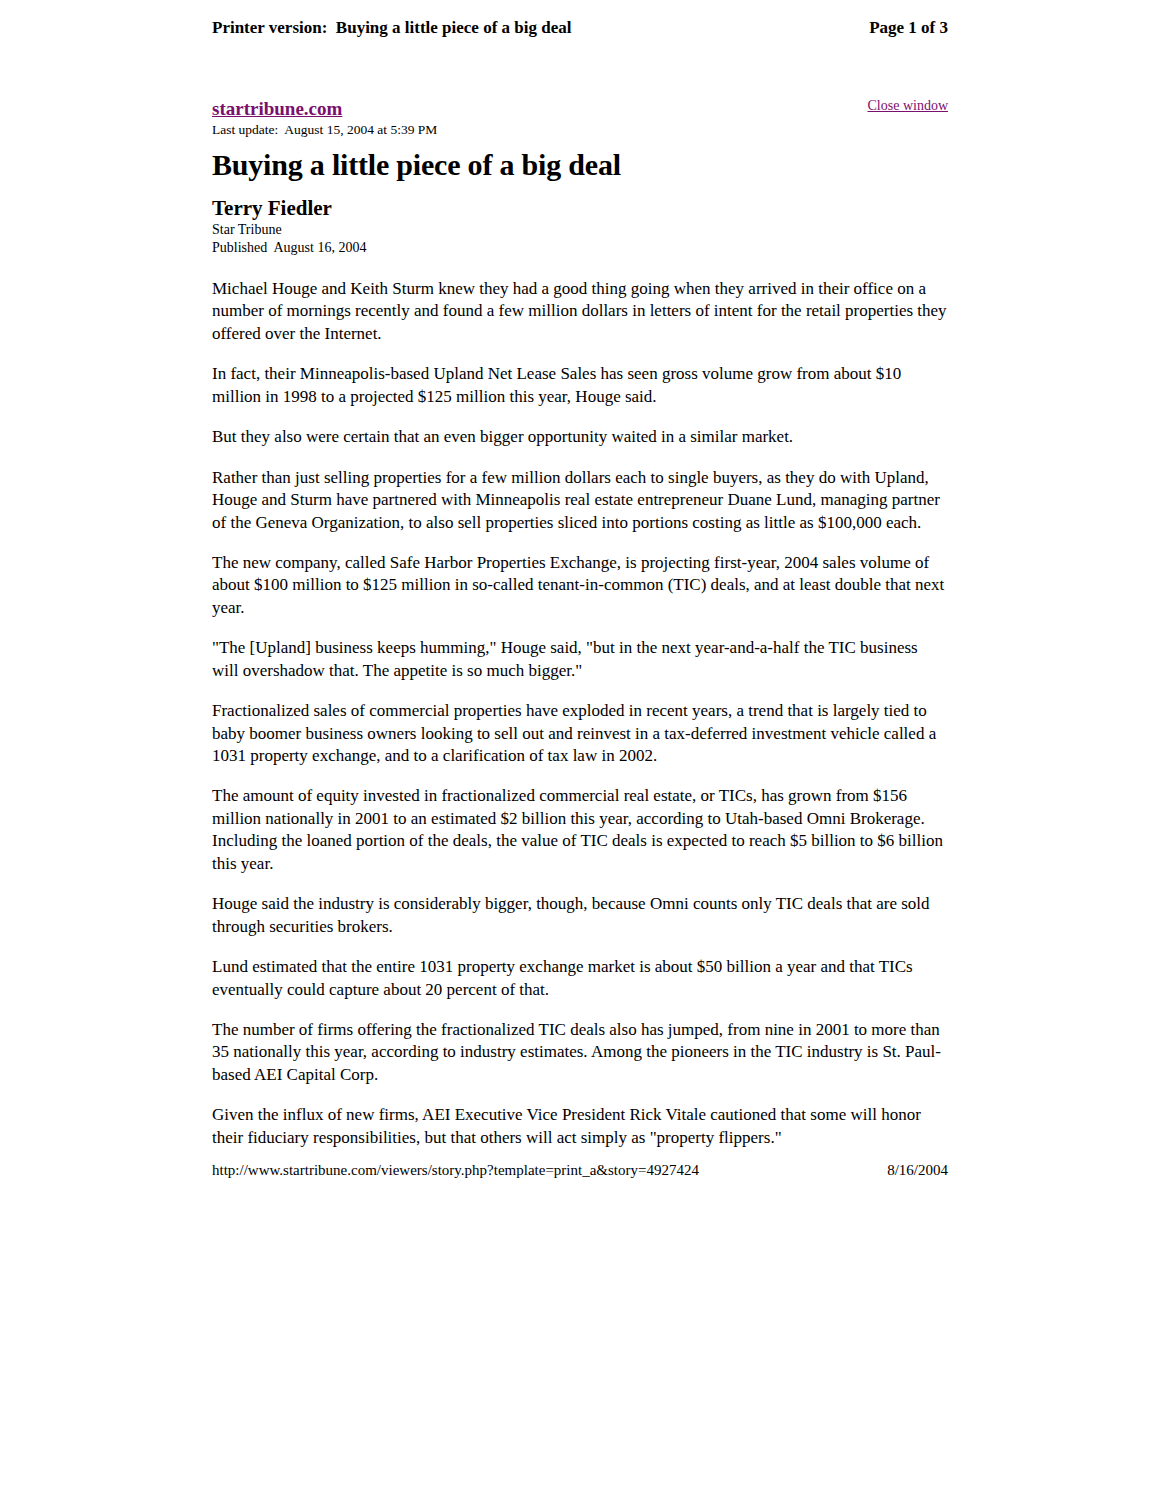Printer version: Buying a little piece of a big deal Page 1 of 3
startribune.com Close window
Last update: August 15, 2004 at 5:39 PM
Buying a little piece of a big deal
Terry Fiedler
Star Tribune
Published August 16, 2004
Michael Houge and Keith Sturm knew they had a good thing going when they arrived in their office on a number of mornings recently and found a few million dollars in letters of intent for the retail properties they offered over the Internet.
In fact, their Minneapolis-based Upland Net Lease Sales has seen gross volume grow from about $10 million in 1998 to a projected $125 million this year, Houge said.
But they also were certain that an even bigger opportunity waited in a similar market.
Rather than just selling properties for a few million dollars each to single buyers, as they do with Upland, Houge and Sturm have partnered with Minneapolis real estate entrepreneur Duane Lund, managing partner of the Geneva Organization, to also sell properties sliced into portions costing as little as $100,000 each.
The new company, called Safe Harbor Properties Exchange, is projecting first-year, 2004 sales volume of about $100 million to $125 million in so-called tenant-in-common (TIC) deals, and at least double that next year.
"The [Upland] business keeps humming," Houge said, "but in the next year-and-a-half the TIC business will overshadow that. The appetite is so much bigger."
Fractionalized sales of commercial properties have exploded in recent years, a trend that is largely tied to baby boomer business owners looking to sell out and reinvest in a tax-deferred investment vehicle called a 1031 property exchange, and to a clarification of tax law in 2002.
The amount of equity invested in fractionalized commercial real estate, or TICs, has grown from $156 million nationally in 2001 to an estimated $2 billion this year, according to Utah-based Omni Brokerage. Including the loaned portion of the deals, the value of TIC deals is expected to reach $5 billion to $6 billion this year.
Houge said the industry is considerably bigger, though, because Omni counts only TIC deals that are sold through securities brokers.
Lund estimated that the entire 1031 property exchange market is about $50 billion a year and that TICs eventually could capture about 20 percent of that.
The number of firms offering the fractionalized TIC deals also has jumped, from nine in 2001 to more than 35 nationally this year, according to industry estimates. Among the pioneers in the TIC industry is St. Paul-based AEI Capital Corp.
Given the influx of new firms, AEI Executive Vice President Rick Vitale cautioned that some will honor their fiduciary responsibilities, but that others will act simply as "property flippers."
http://www.startribune.com/viewers/story.php?template=print_a&story=4927424 8/16/2004